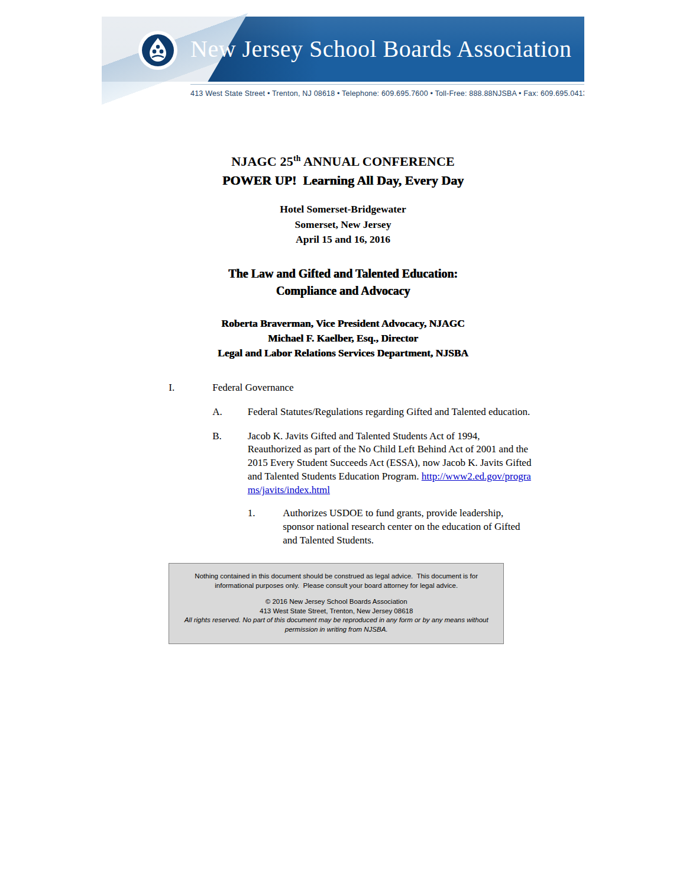New Jersey School Boards Association
413 West State Street • Trenton, NJ 08618 • Telephone: 609.695.7600 • Toll-Free: 888.88NJSBA • Fax: 609.695.0413
NJAGC 25th ANNUAL CONFERENCE
POWER UP! Learning All Day, Every Day
Hotel Somerset-Bridgewater
Somerset, New Jersey
April 15 and 16, 2016
The Law and Gifted and Talented Education:
Compliance and Advocacy
Roberta Braverman, Vice President Advocacy, NJAGC
Michael F. Kaelber, Esq., Director
Legal and Labor Relations Services Department, NJSBA
I. Federal Governance
A. Federal Statutes/Regulations regarding Gifted and Talented education.
B. Jacob K. Javits Gifted and Talented Students Act of 1994, Reauthorized as part of the No Child Left Behind Act of 2001 and the 2015 Every Student Succeeds Act (ESSA), now Jacob K. Javits Gifted and Talented Students Education Program. http://www2.ed.gov/programs/javits/index.html
1. Authorizes USDOE to fund grants, provide leadership, sponsor national research center on the education of Gifted and Talented Students.
Nothing contained in this document should be construed as legal advice. This document is for informational purposes only. Please consult your board attorney for legal advice.
© 2016 New Jersey School Boards Association
413 West State Street, Trenton, New Jersey 08618
All rights reserved. No part of this document may be reproduced in any form or by any means without permission in writing from NJSBA.